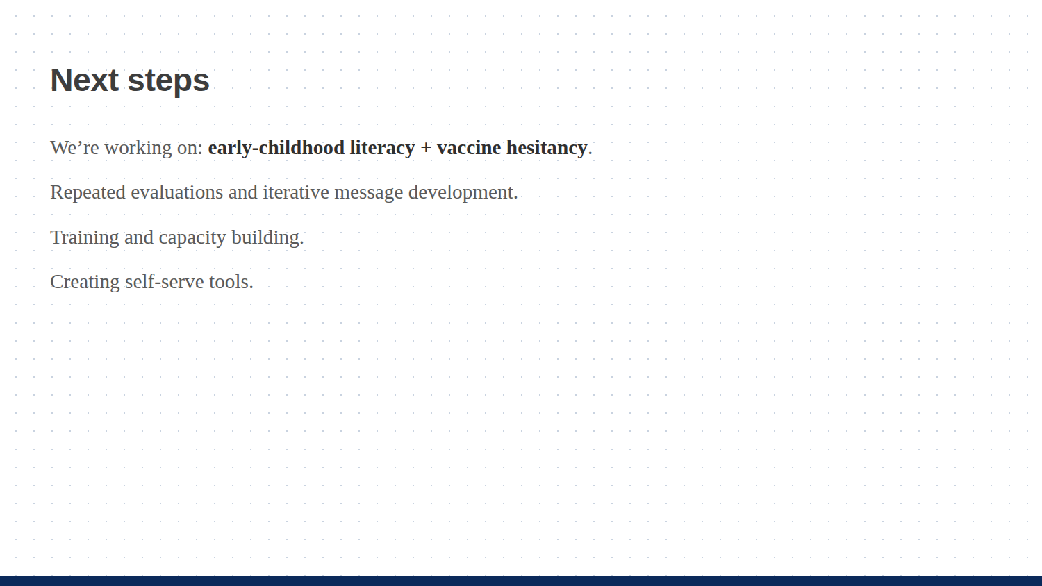Next steps
We’re working on: early-childhood literacy + vaccine hesitancy.
Repeated evaluations and iterative message development.
Training and capacity building.
Creating self-serve tools.